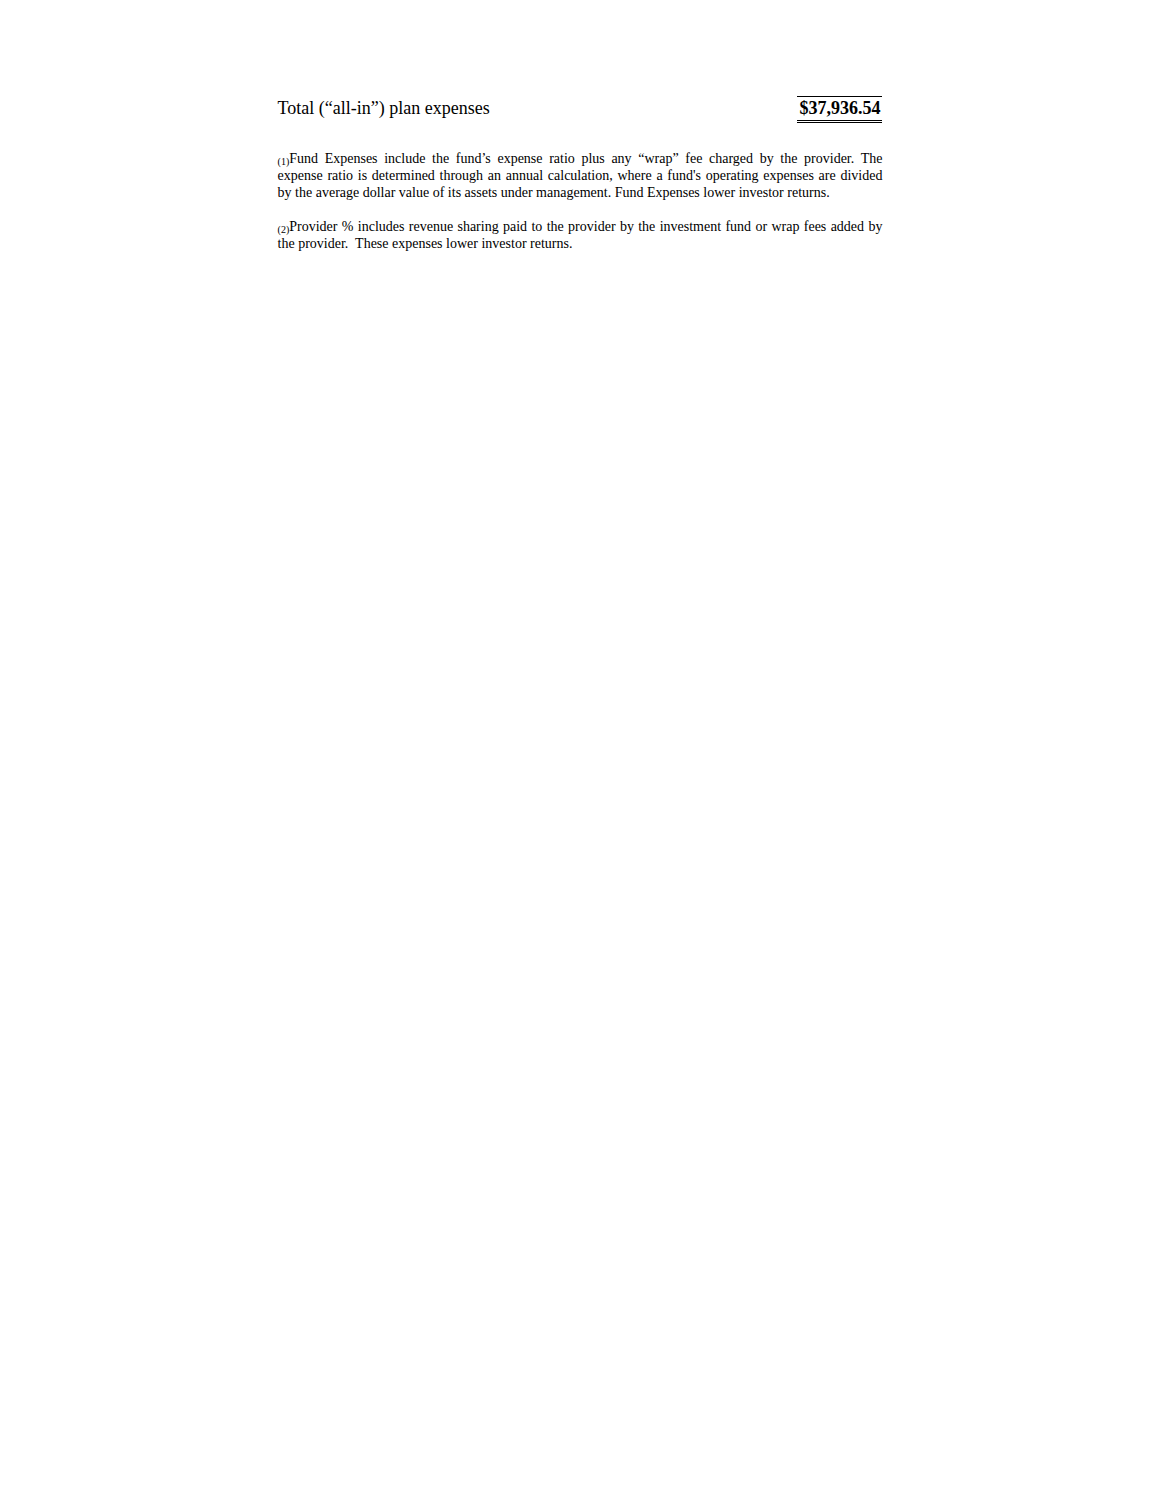Total (“all-in”) plan expenses $37,936.54
(1)Fund Expenses include the fund’s expense ratio plus any “wrap” fee charged by the provider. The expense ratio is determined through an annual calculation, where a fund's operating expenses are divided by the average dollar value of its assets under management. Fund Expenses lower investor returns.
(2)Provider % includes revenue sharing paid to the provider by the investment fund or wrap fees added by the provider. These expenses lower investor returns.